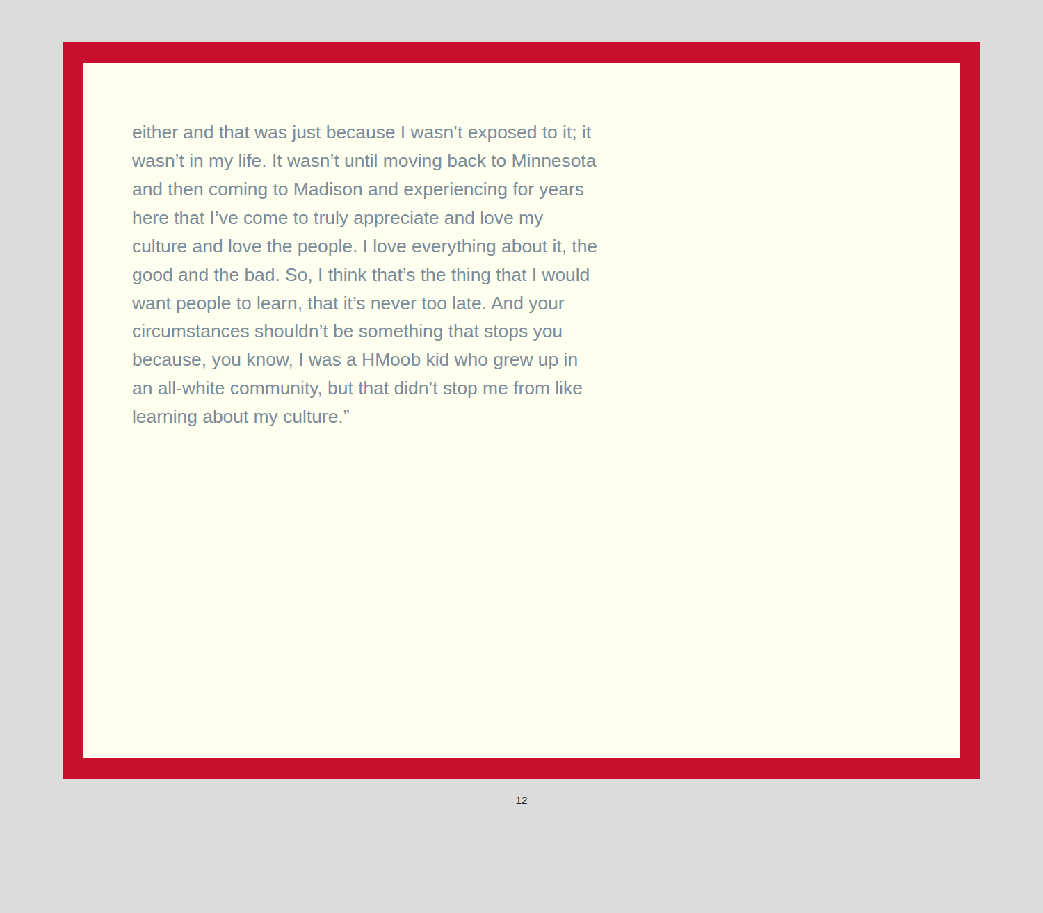either and that was just because I wasn’t exposed to it; it wasn’t in my life. It wasn’t until moving back to Minnesota and then coming to Madison and experiencing for years here that I’ve come to truly appreciate and love my culture and love the people. I love everything about it, the good and the bad. So, I think that’s the thing that I would want people to learn, that it’s never too late. And your circumstances shouldn’t be something that stops you because, you know, I was a HMoob kid who grew up in an all-white community, but that didn’t stop me from like learning about my culture.”
12